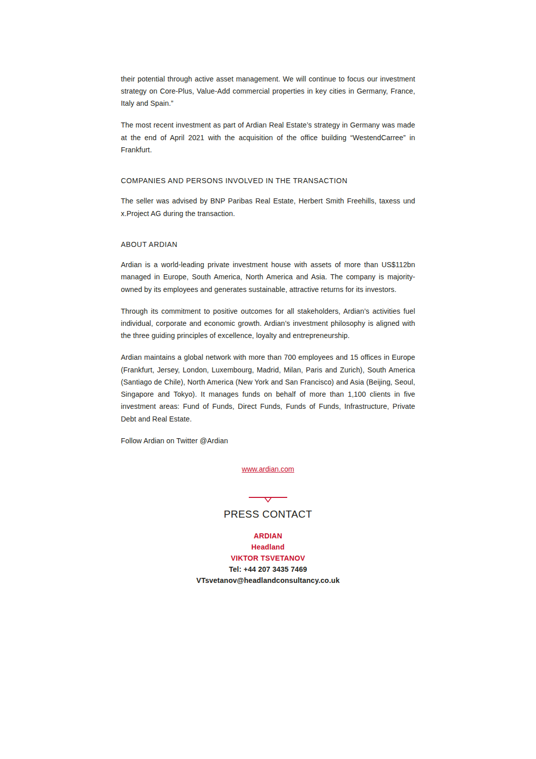their potential through active asset management. We will continue to focus our investment strategy on Core-Plus, Value-Add commercial properties in key cities in Germany, France, Italy and Spain.”
The most recent investment as part of Ardian Real Estate’s strategy in Germany was made at the end of April 2021 with the acquisition of the office building “WestendCarree” in Frankfurt.
Companies and persons involved in the transaction
The seller was advised by BNP Paribas Real Estate, Herbert Smith Freehills, taxess und x.Project AG during the transaction.
About Ardian
Ardian is a world-leading private investment house with assets of more than US$112bn managed in Europe, South America, North America and Asia. The company is majority-owned by its employees and generates sustainable, attractive returns for its investors.
Through its commitment to positive outcomes for all stakeholders, Ardian’s activities fuel individual, corporate and economic growth. Ardian’s investment philosophy is aligned with the three guiding principles of excellence, loyalty and entrepreneurship.
Ardian maintains a global network with more than 700 employees and 15 offices in Europe (Frankfurt, Jersey, London, Luxembourg, Madrid, Milan, Paris and Zurich), South America (Santiago de Chile), North America (New York and San Francisco) and Asia (Beijing, Seoul, Singapore and Tokyo). It manages funds on behalf of more than 1,100 clients in five investment areas: Fund of Funds, Direct Funds, Funds of Funds, Infrastructure, Private Debt and Real Estate.
Follow Ardian on Twitter @Ardian
www.ardian.com
PRESS CONTACT
ARDIAN
Headland
VIKTOR TSVETANOV
Tel: +44 207 3435 7469
VTsvetanov@headlandconsultancy.co.uk